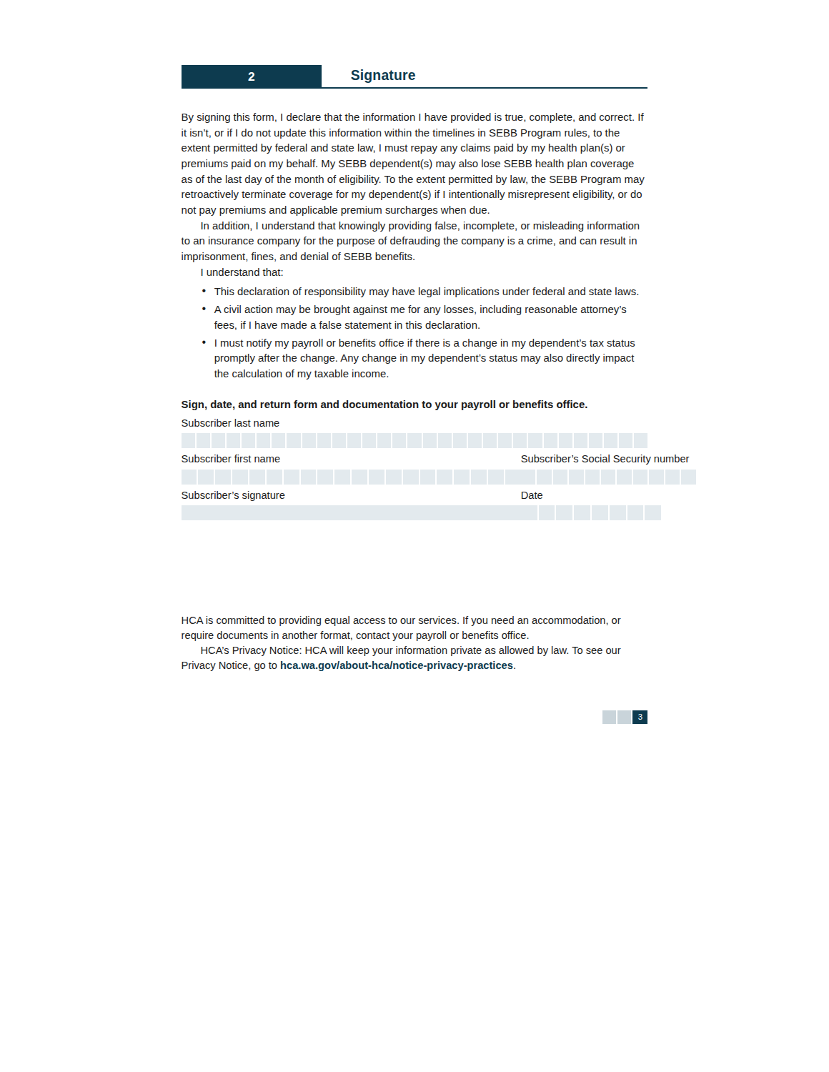2
Signature
By signing this form, I declare that the information I have provided is true, complete, and correct. If it isn’t, or if I do not update this information within the timelines in SEBB Program rules, to the extent permitted by federal and state law, I must repay any claims paid by my health plan(s) or premiums paid on my behalf. My SEBB dependent(s) may also lose SEBB health plan coverage as of the last day of the month of eligibility. To the extent permitted by law, the SEBB Program may retroactively terminate coverage for my dependent(s) if I intentionally misrepresent eligibility, or do not pay premiums and applicable premium surcharges when due.
In addition, I understand that knowingly providing false, incomplete, or misleading information to an insurance company for the purpose of defrauding the company is a crime, and can result in imprisonment, fines, and denial of SEBB benefits.
I understand that:
This declaration of responsibility may have legal implications under federal and state laws.
A civil action may be brought against me for any losses, including reasonable attorney’s fees, if I have made a false statement in this declaration.
I must notify my payroll or benefits office if there is a change in my dependent’s tax status promptly after the change. Any change in my dependent’s status may also directly impact the calculation of my taxable income.
Sign, date, and return form and documentation to your payroll or benefits office.
Subscriber last name
Subscriber first name
Subscriber’s Social Security number
Subscriber’s signature
Date
HCA is committed to providing equal access to our services. If you need an accommodation, or require documents in another format, contact your payroll or benefits office.
HCA’s Privacy Notice: HCA will keep your information private as allowed by law. To see our Privacy Notice, go to hca.wa.gov/about-hca/notice-privacy-practices.
3